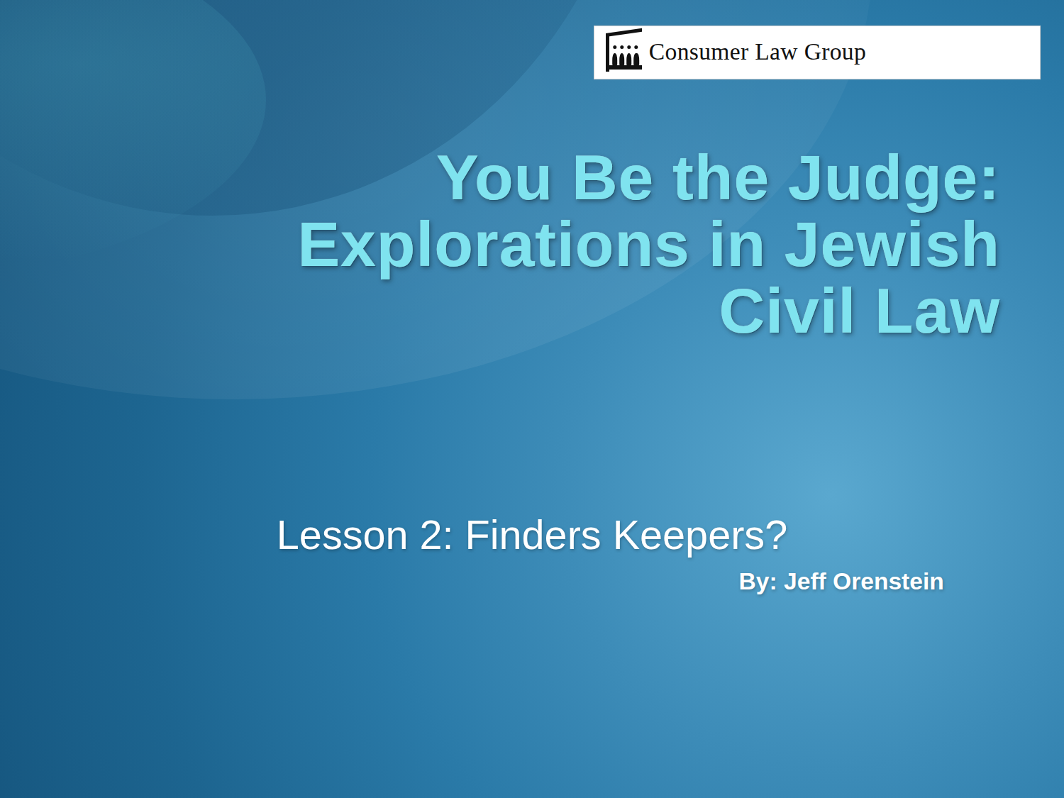Consumer Law Group
You Be the Judge:
Explorations in Jewish
Civil Law
Lesson 2: Finders Keepers?
By: Jeff Orenstein